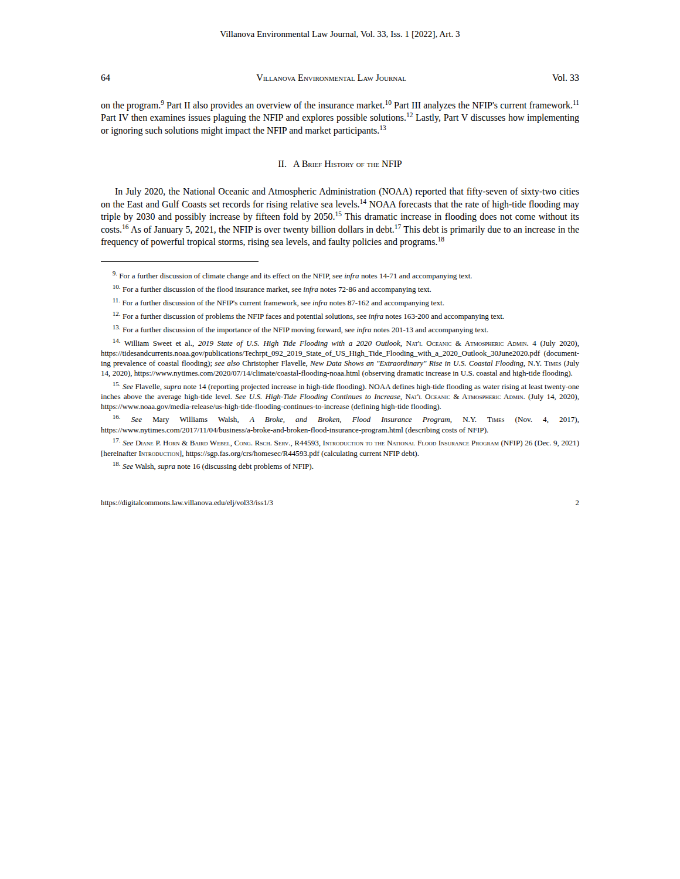Villanova Environmental Law Journal, Vol. 33, Iss. 1 [2022], Art. 3
64 Villanova Environmental Law Journal Vol. 33
on the program.9 Part II also provides an overview of the insurance market.10 Part III analyzes the NFIP's current framework.11 Part IV then examines issues plaguing the NFIP and explores possible solutions.12 Lastly, Part V discusses how implementing or ignoring such solutions might impact the NFIP and market participants.13
II. A Brief History of the NFIP
In July 2020, the National Oceanic and Atmospheric Administration (NOAA) reported that fifty-seven of sixty-two cities on the East and Gulf Coasts set records for rising relative sea levels.14 NOAA forecasts that the rate of high-tide flooding may triple by 2030 and possibly increase by fifteen fold by 2050.15 This dramatic increase in flooding does not come without its costs.16 As of January 5, 2021, the NFIP is over twenty billion dollars in debt.17 This debt is primarily due to an increase in the frequency of powerful tropical storms, rising sea levels, and faulty policies and programs.18
9. For a further discussion of climate change and its effect on the NFIP, see infra notes 14-71 and accompanying text.
10. For a further discussion of the flood insurance market, see infra notes 72-86 and accompanying text.
11. For a further discussion of the NFIP's current framework, see infra notes 87-162 and accompanying text.
12. For a further discussion of problems the NFIP faces and potential solutions, see infra notes 163-200 and accompanying text.
13. For a further discussion of the importance of the NFIP moving forward, see infra notes 201-13 and accompanying text.
14. William Sweet et al., 2019 State of U.S. High Tide Flooding with a 2020 Outlook, Nat'l Oceanic & Atmospheric Admin. 4 (July 2020), https://tidesandcurrents.noaa.gov/publications/Techrpt_092_2019_State_of_US_High_Tide_Flooding_with_a_2020_Outlook_30June2020.pdf (documenting prevalence of coastal flooding); see also Christopher Flavelle, New Data Shows an "Extraordinary" Rise in U.S. Coastal Flooding, N.Y. Times (July 14, 2020), https://www.nytimes.com/2020/07/14/climate/coastal-flooding-noaa.html (observing dramatic increase in U.S. coastal and high-tide flooding).
15. See Flavelle, supra note 14 (reporting projected increase in high-tide flooding). NOAA defines high-tide flooding as water rising at least twenty-one inches above the average high-tide level. See U.S. High-Tide Flooding Continues to Increase, Nat'l Oceanic & Atmospheric Admin. (July 14, 2020), https://www.noaa.gov/media-release/us-high-tide-flooding-continues-to-increase (defining high-tide flooding).
16. See Mary Williams Walsh, A Broke, and Broken, Flood Insurance Program, N.Y. Times (Nov. 4, 2017), https://www.nytimes.com/2017/11/04/business/a-broke-and-broken-flood-insurance-program.html (describing costs of NFIP).
17. See Diane P. Horn & Baird Webel, Cong. Rsch. Serv., R44593, Introduction to the National Flood Insurance Program (NFIP) 26 (Dec. 9, 2021) [hereinafter Introduction], https://sgp.fas.org/crs/homesec/R44593.pdf (calculating current NFIP debt).
18. See Walsh, supra note 16 (discussing debt problems of NFIP).
https://digitalcommons.law.villanova.edu/elj/vol33/iss1/3 2